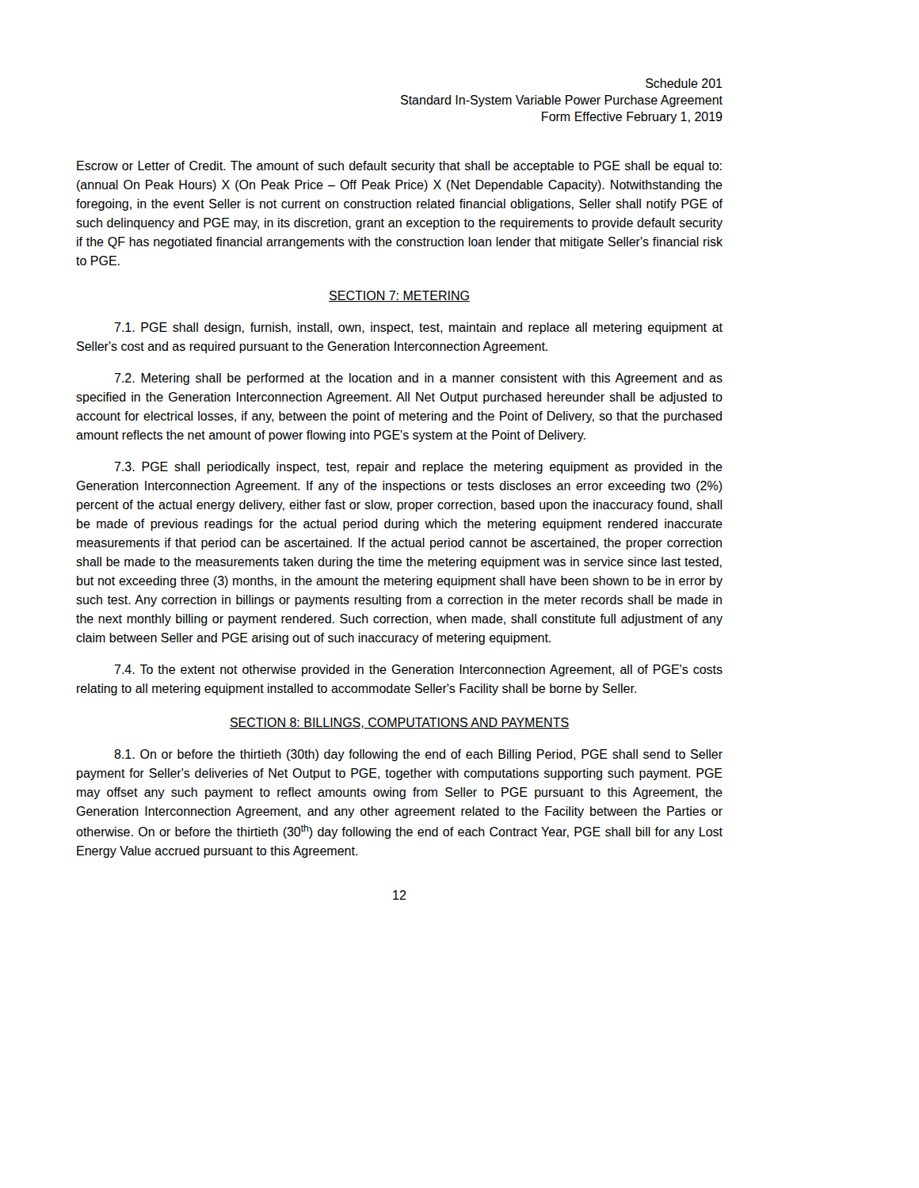Schedule 201
Standard In-System Variable Power Purchase Agreement
Form Effective February 1, 2019
Escrow or Letter of Credit. The amount of such default security that shall be acceptable to PGE shall be equal to: (annual On Peak Hours) X (On Peak Price – Off Peak Price) X (Net Dependable Capacity). Notwithstanding the foregoing, in the event Seller is not current on construction related financial obligations, Seller shall notify PGE of such delinquency and PGE may, in its discretion, grant an exception to the requirements to provide default security if the QF has negotiated financial arrangements with the construction loan lender that mitigate Seller's financial risk to PGE.
SECTION 7: METERING
7.1. PGE shall design, furnish, install, own, inspect, test, maintain and replace all metering equipment at Seller's cost and as required pursuant to the Generation Interconnection Agreement.
7.2. Metering shall be performed at the location and in a manner consistent with this Agreement and as specified in the Generation Interconnection Agreement. All Net Output purchased hereunder shall be adjusted to account for electrical losses, if any, between the point of metering and the Point of Delivery, so that the purchased amount reflects the net amount of power flowing into PGE's system at the Point of Delivery.
7.3. PGE shall periodically inspect, test, repair and replace the metering equipment as provided in the Generation Interconnection Agreement. If any of the inspections or tests discloses an error exceeding two (2%) percent of the actual energy delivery, either fast or slow, proper correction, based upon the inaccuracy found, shall be made of previous readings for the actual period during which the metering equipment rendered inaccurate measurements if that period can be ascertained. If the actual period cannot be ascertained, the proper correction shall be made to the measurements taken during the time the metering equipment was in service since last tested, but not exceeding three (3) months, in the amount the metering equipment shall have been shown to be in error by such test. Any correction in billings or payments resulting from a correction in the meter records shall be made in the next monthly billing or payment rendered. Such correction, when made, shall constitute full adjustment of any claim between Seller and PGE arising out of such inaccuracy of metering equipment.
7.4. To the extent not otherwise provided in the Generation Interconnection Agreement, all of PGE's costs relating to all metering equipment installed to accommodate Seller's Facility shall be borne by Seller.
SECTION 8: BILLINGS, COMPUTATIONS AND PAYMENTS
8.1. On or before the thirtieth (30th) day following the end of each Billing Period, PGE shall send to Seller payment for Seller's deliveries of Net Output to PGE, together with computations supporting such payment. PGE may offset any such payment to reflect amounts owing from Seller to PGE pursuant to this Agreement, the Generation Interconnection Agreement, and any other agreement related to the Facility between the Parties or otherwise. On or before the thirtieth (30th) day following the end of each Contract Year, PGE shall bill for any Lost Energy Value accrued pursuant to this Agreement.
12